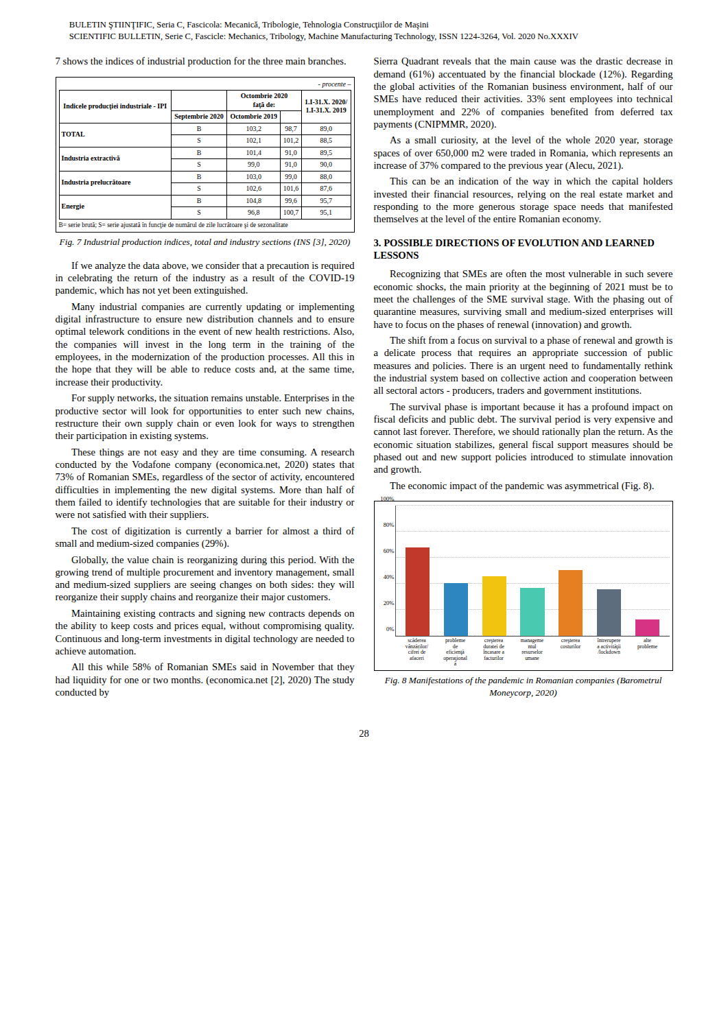BULETIN ŞTIINŢIFIC, Seria C, Fascicola: Mecanică, Tribologie, Tehnologia Construcţiilor de Maşini
SCIENTIFIC BULLETIN, Serie C, Fascicle: Mechanics, Tribology, Machine Manufacturing Technology, ISSN 1224-3264, Vol. 2020 No.XXXIV
7 shows the indices of industrial production for the three main branches.
- procente –
| Indicele producţiei industriale - IPI | | Octombrie 2020 faţă de: | 1.I-31.X. 2020/ 1.I-31.X. 2019 |
| --- | --- | --- | --- |
| Septembrie 2020 | Octombrie 2019 |
| TOTAL | B | 103,2 | 98,7 | 89,0 |
| S | 102,1 | 101,2 | 88,5 |
| Industria extractivă | B | 101,4 | 91,0 | 89,5 |
| S | 99,0 | 91,0 | 90,0 |
| Industria prelucrătoare | B | 103,0 | 99,0 | 88,0 |
| S | 102,6 | 101,6 | 87,6 |
| Energie | B | 104,8 | 99,6 | 95,7 |
| S | 96,8 | 100,7 | 95,1 |
B= serie brută; S= serie ajustată în funcţie de numărul de zile lucrătoare şi de sezonalitate
Fig. 7 Industrial production indices, total and industry sections (INS [3], 2020)
If we analyze the data above, we consider that a precaution is required in celebrating the return of the industry as a result of the COVID-19 pandemic, which has not yet been extinguished.
Many industrial companies are currently updating or implementing digital infrastructure to ensure new distribution channels and to ensure optimal telework conditions in the event of new health restrictions. Also, the companies will invest in the long term in the training of the employees, in the modernization of the production processes. All this in the hope that they will be able to reduce costs and, at the same time, increase their productivity.
For supply networks, the situation remains unstable. Enterprises in the productive sector will look for opportunities to enter such new chains, restructure their own supply chain or even look for ways to strengthen their participation in existing systems.
These things are not easy and they are time consuming. A research conducted by the Vodafone company (economica.net, 2020) states that 73% of Romanian SMEs, regardless of the sector of activity, encountered difficulties in implementing the new digital systems. More than half of them failed to identify technologies that are suitable for their industry or were not satisfied with their suppliers.
The cost of digitization is currently a barrier for almost a third of small and medium-sized companies (29%).
Globally, the value chain is reorganizing during this period. With the growing trend of multiple procurement and inventory management, small and medium-sized suppliers are seeing changes on both sides: they will reorganize their supply chains and reorganize their major customers.
Maintaining existing contracts and signing new contracts depends on the ability to keep costs and prices equal, without compromising quality. Continuous and long-term investments in digital technology are needed to achieve automation.
All this while 58% of Romanian SMEs said in November that they had liquidity for one or two months. (economica.net [2], 2020) The study conducted by
Sierra Quadrant reveals that the main cause was the drastic decrease in demand (61%) accentuated by the financial blockade (12%). Regarding the global activities of the Romanian business environment, half of our SMEs have reduced their activities. 33% sent employees into technical unemployment and 22% of companies benefited from deferred tax payments (CNIPMMR, 2020).
As a small curiosity, at the level of the whole 2020 year, storage spaces of over 650,000 m2 were traded in Romania, which represents an increase of 37% compared to the previous year (Alecu, 2021).
This can be an indication of the way in which the capital holders invested their financial resources, relying on the real estate market and responding to the more generous storage space needs that manifested themselves at the level of the entire Romanian economy.
3. Possible directions of evolution and learned lessons
Recognizing that SMEs are often the most vulnerable in such severe economic shocks, the main priority at the beginning of 2021 must be to meet the challenges of the SME survival stage. With the phasing out of quarantine measures, surviving small and medium-sized enterprises will have to focus on the phases of renewal (innovation) and growth.
The shift from a focus on survival to a phase of renewal and growth is a delicate process that requires an appropriate succession of public measures and policies. There is an urgent need to fundamentally rethink the industrial system based on collective action and cooperation between all sectoral actors - producers, traders and government institutions.
The survival phase is important because it has a profound impact on fiscal deficits and public debt. The survival period is very expensive and cannot last forever. Therefore, we should rationally plan the return. As the economic situation stabilizes, general fiscal support measures should be phased out and new support policies introduced to stimulate innovation and growth.
The economic impact of the pandemic was asymmetrical (Fig. 8).
0%
20%
40%
60%
80%
100%
scăderea vânzărilor/ cifrei de afaceri probleme de eficienţă operaţională creşterea duratei de încasare a facturilor managementul resurselor umane creşterea costurilor întreruperea activităţii /lockdown alte probleme
Fig. 8 Manifestations of the pandemic in Romanian companies (Barometrul Moneycorp, 2020)
28